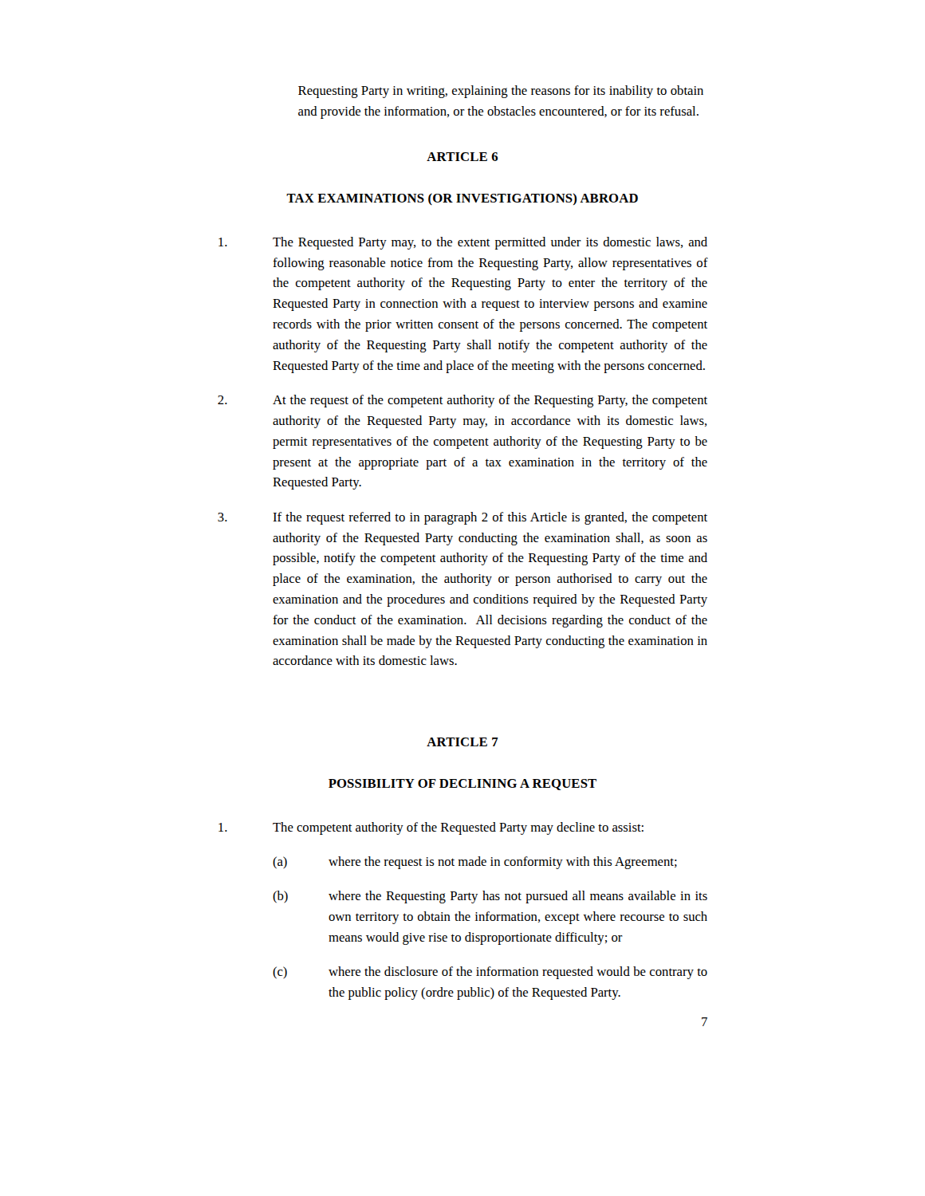Requesting Party in writing, explaining the reasons for its inability to obtain and provide the information, or the obstacles encountered, or for its refusal.
ARTICLE 6
TAX EXAMINATIONS (OR INVESTIGATIONS) ABROAD
1. The Requested Party may, to the extent permitted under its domestic laws, and following reasonable notice from the Requesting Party, allow representatives of the competent authority of the Requesting Party to enter the territory of the Requested Party in connection with a request to interview persons and examine records with the prior written consent of the persons concerned. The competent authority of the Requesting Party shall notify the competent authority of the Requested Party of the time and place of the meeting with the persons concerned.
2. At the request of the competent authority of the Requesting Party, the competent authority of the Requested Party may, in accordance with its domestic laws, permit representatives of the competent authority of the Requesting Party to be present at the appropriate part of a tax examination in the territory of the Requested Party.
3. If the request referred to in paragraph 2 of this Article is granted, the competent authority of the Requested Party conducting the examination shall, as soon as possible, notify the competent authority of the Requesting Party of the time and place of the examination, the authority or person authorised to carry out the examination and the procedures and conditions required by the Requested Party for the conduct of the examination. All decisions regarding the conduct of the examination shall be made by the Requested Party conducting the examination in accordance with its domestic laws.
ARTICLE 7
POSSIBILITY OF DECLINING A REQUEST
1. The competent authority of the Requested Party may decline to assist:
(a) where the request is not made in conformity with this Agreement;
(b) where the Requesting Party has not pursued all means available in its own territory to obtain the information, except where recourse to such means would give rise to disproportionate difficulty; or
(c) where the disclosure of the information requested would be contrary to the public policy (ordre public) of the Requested Party.
7